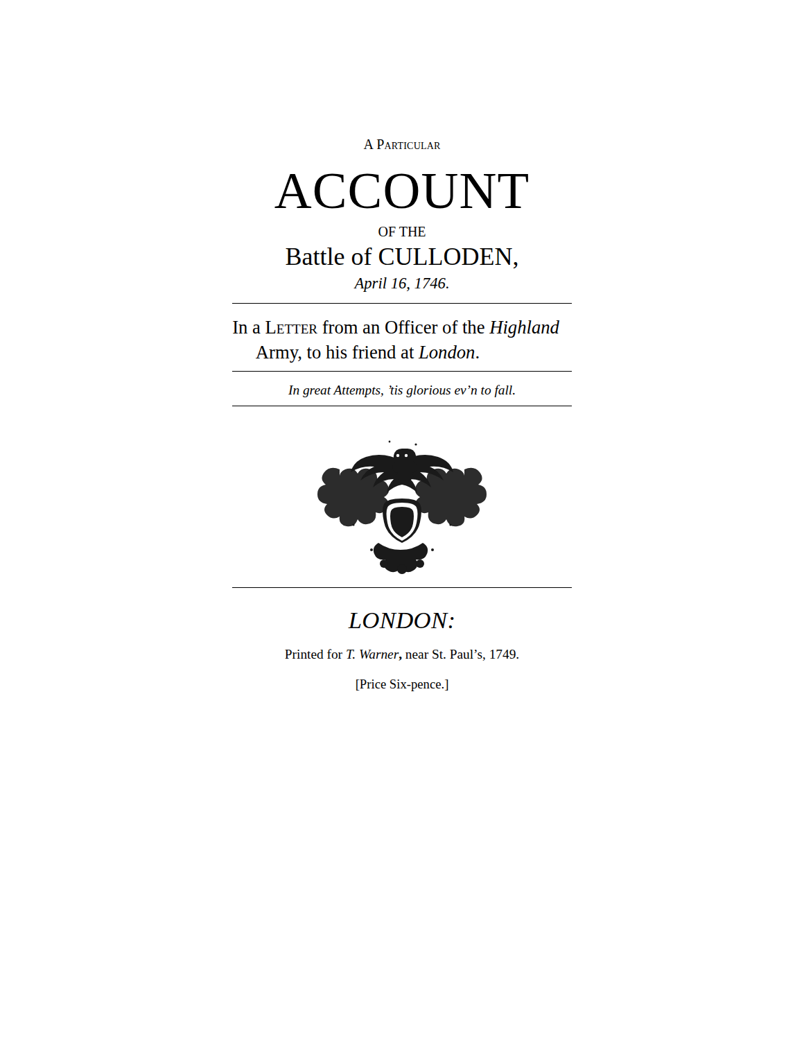A Particular
ACCOUNT
OF THE
Battle of CULLODEN,
April 16, 1746.
In a Letter from an Officer of the Highland Army, to his friend at London.
In great Attempts, ’tis glorious ev’n to fall.
LONDON:
Printed for T. Warner, near St. Paul’s, 1749.
[Price Six-pence.]